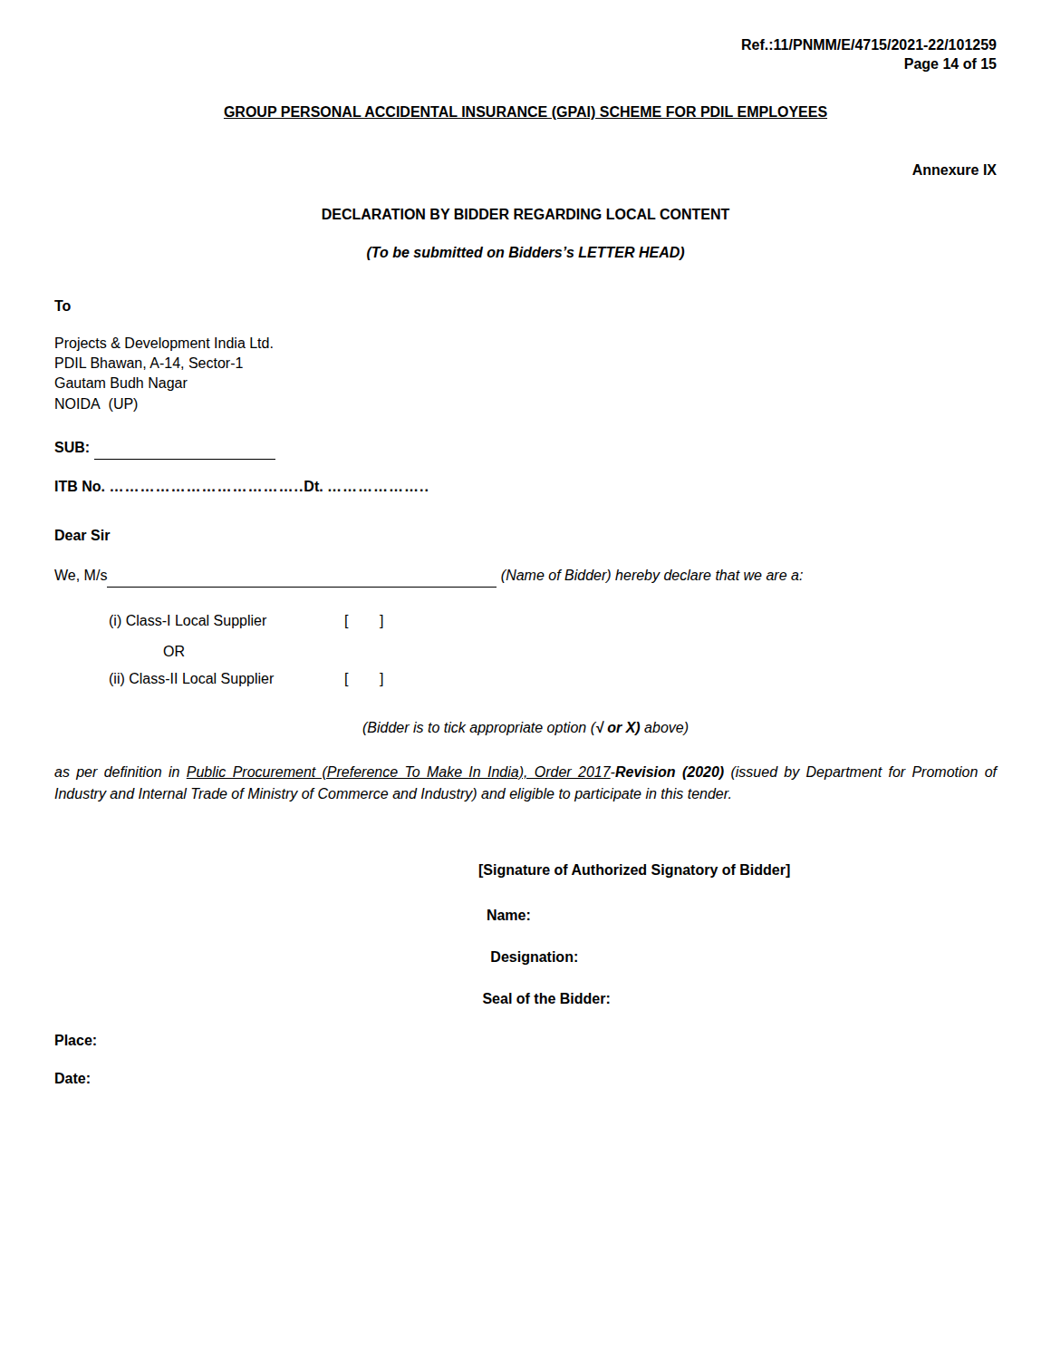Ref.:11/PNMM/E/4715/2021-22/101259
Page 14 of 15
GROUP PERSONAL ACCIDENTAL INSURANCE (GPAI) SCHEME FOR PDIL EMPLOYEES
Annexure IX
DECLARATION BY BIDDER REGARDING LOCAL CONTENT
(To be submitted on Bidders’s LETTER HEAD)
To
Projects & Development India Ltd.
PDIL Bhawan, A-14, Sector-1
Gautam Budh Nagar
NOIDA (UP)
SUB:
ITB No. ……………………………….. Dt. ………………..
Dear Sir
We, M/s (Name of Bidder) hereby declare that we are a:
(i) Class-I Local Supplier[ ]
OR
(ii) Class-II Local Supplier[ ]
(Bidder is to tick appropriate option (√ or X) above)
as per definition in Public Procurement (Preference To Make In India), Order 2017-Revision (2020) (issued by Department for Promotion of Industry and Internal Trade of Ministry of Commerce and Industry) and eligible to participate in this tender.
[Signature of Authorized Signatory of Bidder]
Name:
Designation:
Seal of the Bidder:
Place:
Date: